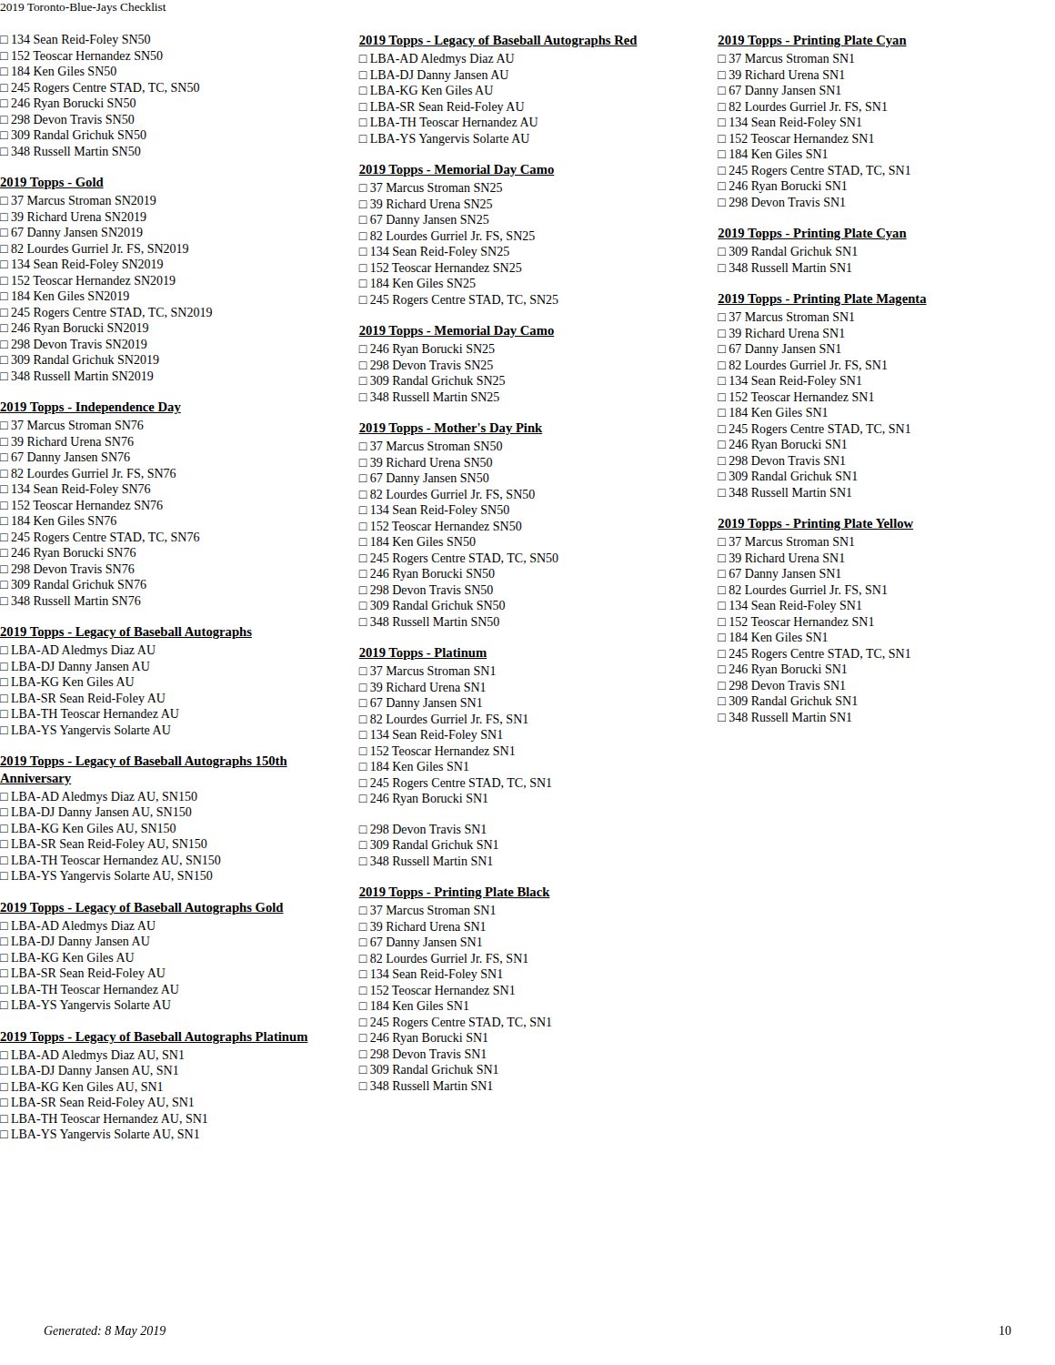2019 Toronto-Blue-Jays Checklist
134 Sean Reid-Foley SN50
152 Teoscar Hernandez SN50
184 Ken Giles SN50
245 Rogers Centre STAD, TC, SN50
246 Ryan Borucki SN50
298 Devon Travis SN50
309 Randal Grichuk SN50
348 Russell Martin SN50
2019 Topps - Gold
37 Marcus Stroman SN2019
39 Richard Urena SN2019
67 Danny Jansen SN2019
82 Lourdes Gurriel Jr. FS, SN2019
134 Sean Reid-Foley SN2019
152 Teoscar Hernandez SN2019
184 Ken Giles SN2019
245 Rogers Centre STAD, TC, SN2019
246 Ryan Borucki SN2019
298 Devon Travis SN2019
309 Randal Grichuk SN2019
348 Russell Martin SN2019
2019 Topps - Independence Day
37 Marcus Stroman SN76
39 Richard Urena SN76
67 Danny Jansen SN76
82 Lourdes Gurriel Jr. FS, SN76
134 Sean Reid-Foley SN76
152 Teoscar Hernandez SN76
184 Ken Giles SN76
245 Rogers Centre STAD, TC, SN76
246 Ryan Borucki SN76
298 Devon Travis SN76
309 Randal Grichuk SN76
348 Russell Martin SN76
2019 Topps - Legacy of Baseball Autographs
LBA-AD Aledmys Diaz AU
LBA-DJ Danny Jansen AU
LBA-KG Ken Giles AU
LBA-SR Sean Reid-Foley AU
LBA-TH Teoscar Hernandez AU
LBA-YS Yangervis Solarte AU
2019 Topps - Legacy of Baseball Autographs 150th Anniversary
LBA-AD Aledmys Diaz AU, SN150
LBA-DJ Danny Jansen AU, SN150
LBA-KG Ken Giles AU, SN150
LBA-SR Sean Reid-Foley AU, SN150
LBA-TH Teoscar Hernandez AU, SN150
LBA-YS Yangervis Solarte AU, SN150
2019 Topps - Legacy of Baseball Autographs Gold
LBA-AD Aledmys Diaz AU
LBA-DJ Danny Jansen AU
LBA-KG Ken Giles AU
LBA-SR Sean Reid-Foley AU
LBA-TH Teoscar Hernandez AU
LBA-YS Yangervis Solarte AU
2019 Topps - Legacy of Baseball Autographs Platinum
LBA-AD Aledmys Diaz AU, SN1
LBA-DJ Danny Jansen AU, SN1
LBA-KG Ken Giles AU, SN1
LBA-SR Sean Reid-Foley AU, SN1
LBA-TH Teoscar Hernandez AU, SN1
LBA-YS Yangervis Solarte AU, SN1
2019 Topps - Legacy of Baseball Autographs Red
LBA-AD Aledmys Diaz AU
LBA-DJ Danny Jansen AU
LBA-KG Ken Giles AU
LBA-SR Sean Reid-Foley AU
LBA-TH Teoscar Hernandez AU
LBA-YS Yangervis Solarte AU
2019 Topps - Memorial Day Camo
37 Marcus Stroman SN25
39 Richard Urena SN25
67 Danny Jansen SN25
82 Lourdes Gurriel Jr. FS, SN25
134 Sean Reid-Foley SN25
152 Teoscar Hernandez SN25
184 Ken Giles SN25
245 Rogers Centre STAD, TC, SN25
2019 Topps - Memorial Day Camo
246 Ryan Borucki SN25
298 Devon Travis SN25
309 Randal Grichuk SN25
348 Russell Martin SN25
2019 Topps - Mother's Day Pink
37 Marcus Stroman SN50
39 Richard Urena SN50
67 Danny Jansen SN50
82 Lourdes Gurriel Jr. FS, SN50
134 Sean Reid-Foley SN50
152 Teoscar Hernandez SN50
184 Ken Giles SN50
245 Rogers Centre STAD, TC, SN50
246 Ryan Borucki SN50
298 Devon Travis SN50
309 Randal Grichuk SN50
348 Russell Martin SN50
2019 Topps - Platinum
37 Marcus Stroman SN1
39 Richard Urena SN1
67 Danny Jansen SN1
82 Lourdes Gurriel Jr. FS, SN1
134 Sean Reid-Foley SN1
152 Teoscar Hernandez SN1
184 Ken Giles SN1
245 Rogers Centre STAD, TC, SN1
246 Ryan Borucki SN1
298 Devon Travis SN1
309 Randal Grichuk SN1
348 Russell Martin SN1
2019 Topps - Printing Plate Black
37 Marcus Stroman SN1
39 Richard Urena SN1
67 Danny Jansen SN1
82 Lourdes Gurriel Jr. FS, SN1
134 Sean Reid-Foley SN1
152 Teoscar Hernandez SN1
184 Ken Giles SN1
245 Rogers Centre STAD, TC, SN1
246 Ryan Borucki SN1
298 Devon Travis SN1
309 Randal Grichuk SN1
348 Russell Martin SN1
2019 Topps - Printing Plate Cyan
37 Marcus Stroman SN1
39 Richard Urena SN1
67 Danny Jansen SN1
82 Lourdes Gurriel Jr. FS, SN1
134 Sean Reid-Foley SN1
152 Teoscar Hernandez SN1
184 Ken Giles SN1
245 Rogers Centre STAD, TC, SN1
246 Ryan Borucki SN1
298 Devon Travis SN1
2019 Topps - Printing Plate Cyan
309 Randal Grichuk SN1
348 Russell Martin SN1
2019 Topps - Printing Plate Magenta
37 Marcus Stroman SN1
39 Richard Urena SN1
67 Danny Jansen SN1
82 Lourdes Gurriel Jr. FS, SN1
134 Sean Reid-Foley SN1
152 Teoscar Hernandez SN1
184 Ken Giles SN1
245 Rogers Centre STAD, TC, SN1
246 Ryan Borucki SN1
298 Devon Travis SN1
309 Randal Grichuk SN1
348 Russell Martin SN1
2019 Topps - Printing Plate Yellow
37 Marcus Stroman SN1
39 Richard Urena SN1
67 Danny Jansen SN1
82 Lourdes Gurriel Jr. FS, SN1
134 Sean Reid-Foley SN1
152 Teoscar Hernandez SN1
184 Ken Giles SN1
245 Rogers Centre STAD, TC, SN1
246 Ryan Borucki SN1
298 Devon Travis SN1
309 Randal Grichuk SN1
348 Russell Martin SN1
Generated: 8 May 2019 10